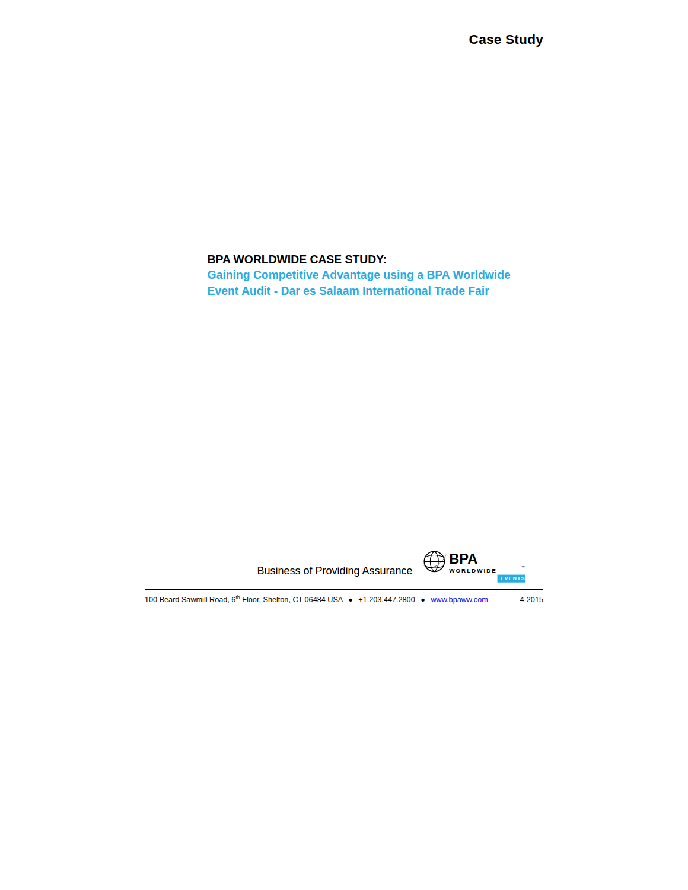Case Study
BPA WORLDWIDE CASE STUDY:
Gaining Competitive Advantage using a BPA Worldwide Event Audit - Dar es Salaam International Trade Fair
Business of Providing Assurance
BPA Worldwide Events BPA WORLDWIDE ™ EVENTS
100 Beard Sawmill Road, 6th Floor, Shelton, CT 06484 USA ● +1.203.447.2800 ● www.bpaww.com
4-2015